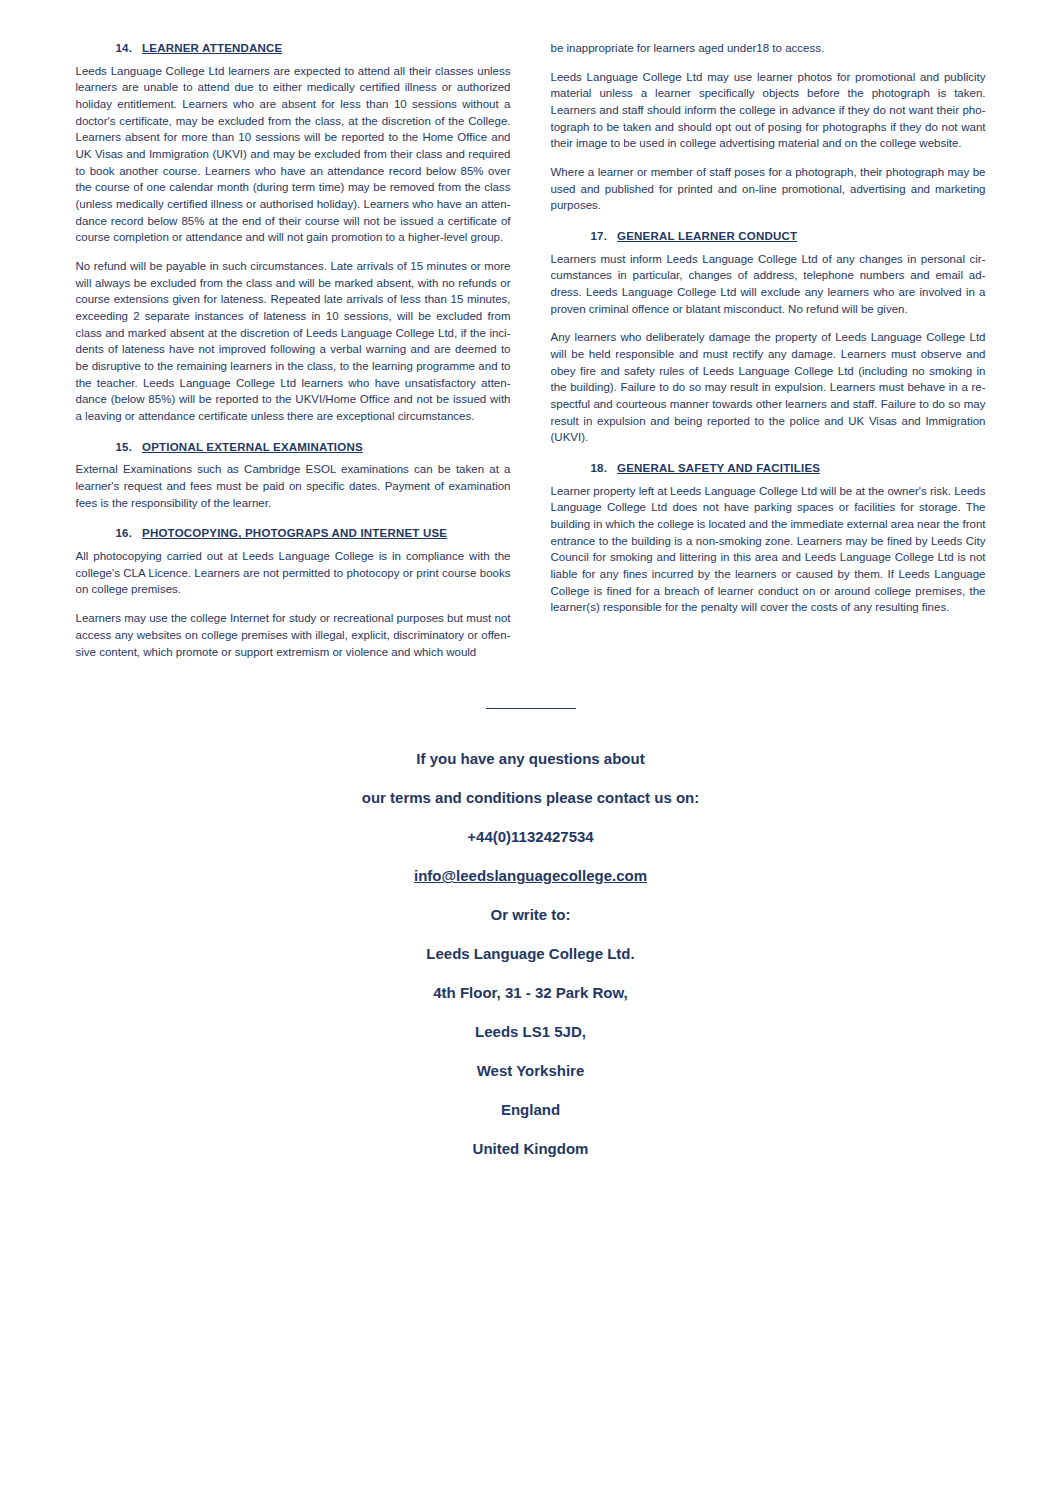14. Learner Attendance
Leeds Language College Ltd learners are expected to attend all their classes unless learners are unable to attend due to either medically certified illness or authorized holiday entitlement. Learners who are absent for less than 10 sessions without a doctor's certificate, may be excluded from the class, at the discretion of the College. Learners absent for more than 10 sessions will be reported to the Home Office and UK Visas and Immigration (UKVI) and may be excluded from their class and required to book another course. Learners who have an attendance record below 85% over the course of one calendar month (during term time) may be removed from the class (unless medically certified illness or authorised holiday). Learners who have an attendance record below 85% at the end of their course will not be issued a certificate of course completion or attendance and will not gain promotion to a higher-level group.
No refund will be payable in such circumstances. Late arrivals of 15 minutes or more will always be excluded from the class and will be marked absent, with no refunds or course extensions given for lateness. Repeated late arrivals of less than 15 minutes, exceeding 2 separate instances of lateness in 10 sessions, will be excluded from class and marked absent at the discretion of Leeds Language College Ltd, if the incidents of lateness have not improved following a verbal warning and are deemed to be disruptive to the remaining learners in the class, to the learning programme and to the teacher. Leeds Language College Ltd learners who have unsatisfactory attendance (below 85%) will be reported to the UKVI/Home Office and not be issued with a leaving or attendance certificate unless there are exceptional circumstances.
15. Optional External Examinations
External Examinations such as Cambridge ESOL examinations can be taken at a learner's request and fees must be paid on specific dates. Payment of examination fees is the responsibility of the learner.
16. Photocopying, Photograps and Internet Use
All photocopying carried out at Leeds Language College is in compliance with the college's CLA Licence. Learners are not permitted to photocopy or print course books on college premises.
Learners may use the college Internet for study or recreational purposes but must not access any websites on college premises with illegal, explicit, discriminatory or offensive content, which promote or support extremism or violence and which would
be inappropriate for learners aged under18 to access.
Leeds Language College Ltd may use learner photos for promotional and publicity material unless a learner specifically objects before the photograph is taken. Learners and staff should inform the college in advance if they do not want their photograph to be taken and should opt out of posing for photographs if they do not want their image to be used in college advertising material and on the college website.
Where a learner or member of staff poses for a photograph, their photograph may be used and published for printed and on-line promotional, advertising and marketing purposes.
17. General Learner Conduct
Learners must inform Leeds Language College Ltd of any changes in personal circumstances in particular, changes of address, telephone numbers and email address. Leeds Language College Ltd will exclude any learners who are involved in a proven criminal offence or blatant misconduct. No refund will be given.
Any learners who deliberately damage the property of Leeds Language College Ltd will be held responsible and must rectify any damage. Learners must observe and obey fire and safety rules of Leeds Language College Ltd (including no smoking in the building). Failure to do so may result in expulsion. Learners must behave in a respectful and courteous manner towards other learners and staff. Failure to do so may result in expulsion and being reported to the police and UK Visas and Immigration (UKVI).
18. General Safety and Facitilies
Learner property left at Leeds Language College Ltd will be at the owner's risk. Leeds Language College Ltd does not have parking spaces or facilities for storage. The building in which the college is located and the immediate external area near the front entrance to the building is a non-smoking zone. Learners may be fined by Leeds City Council for smoking and littering in this area and Leeds Language College Ltd is not liable for any fines incurred by the learners or caused by them. If Leeds Language College is fined for a breach of learner conduct on or around college premises, the learner(s) responsible for the penalty will cover the costs of any resulting fines.
If you have any questions about
our terms and conditions please contact us on:
+44(0)1132427534
info@leedslanguagecollege.com
Or write to:
Leeds Language College Ltd.
4th Floor, 31 - 32 Park Row,
Leeds LS1 5JD,
West Yorkshire
England
United Kingdom